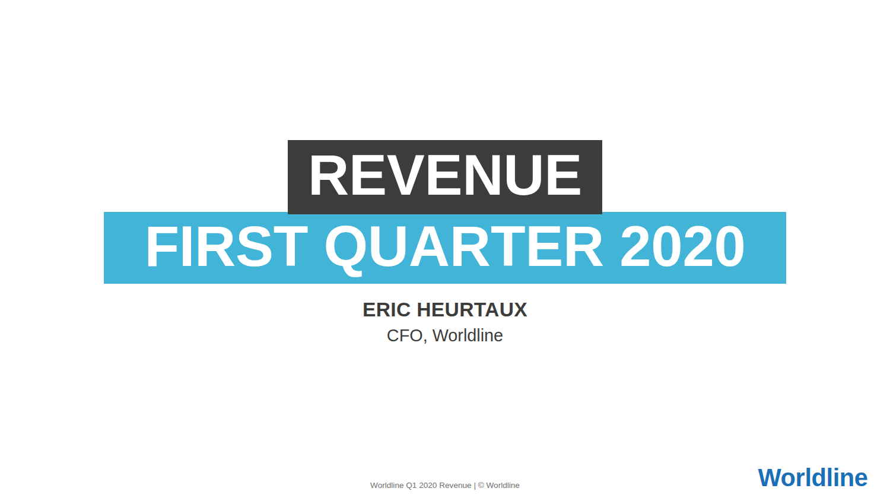Revenue First Quarter 2020
Eric Heurtaux
CFO, Worldline
Worldline Q1 2020 Revenue | © Worldline
Worldline